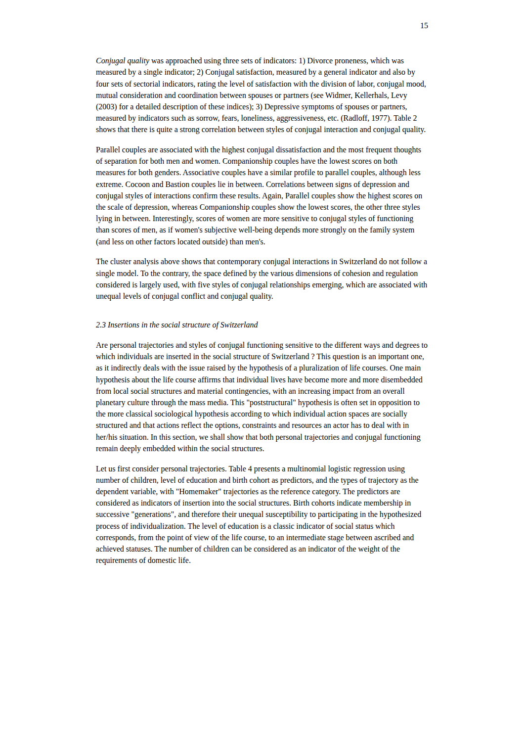15
Conjugal quality was approached using three sets of indicators: 1) Divorce proneness, which was measured by a single indicator; 2) Conjugal satisfaction, measured by a general indicator and also by four sets of sectorial indicators, rating the level of satisfaction with the division of labor, conjugal mood, mutual consideration and coordination between spouses or partners (see Widmer, Kellerhals, Levy (2003) for a detailed description of these indices); 3) Depressive symptoms of spouses or partners, measured by indicators such as sorrow, fears, loneliness, aggressiveness, etc. (Radloff, 1977). Table 2 shows that there is quite a strong correlation between styles of conjugal interaction and conjugal quality.
Parallel couples are associated with the highest conjugal dissatisfaction and the most frequent thoughts of separation for both men and women. Companionship couples have the lowest scores on both measures for both genders. Associative couples have a similar profile to parallel couples, although less extreme. Cocoon and Bastion couples lie in between. Correlations between signs of depression and conjugal styles of interactions confirm these results. Again, Parallel couples show the highest scores on the scale of depression, whereas Companionship couples show the lowest scores, the other three styles lying in between. Interestingly, scores of women are more sensitive to conjugal styles of functioning than scores of men, as if women's subjective well-being depends more strongly on the family system (and less on other factors located outside) than men's.
The cluster analysis above shows that contemporary conjugal interactions in Switzerland do not follow a single model. To the contrary, the space defined by the various dimensions of cohesion and regulation considered is largely used, with five styles of conjugal relationships emerging, which are associated with unequal levels of conjugal conflict and conjugal quality.
2.3 Insertions in the social structure of Switzerland
Are personal trajectories and styles of conjugal functioning sensitive to the different ways and degrees to which individuals are inserted in the social structure of Switzerland ? This question is an important one, as it indirectly deals with the issue raised by the hypothesis of a pluralization of life courses. One main hypothesis about the life course affirms that individual lives have become more and more disembedded from local social structures and material contingencies, with an increasing impact from an overall planetary culture through the mass media. This "poststructural" hypothesis is often set in opposition to the more classical sociological hypothesis according to which individual action spaces are socially structured and that actions reflect the options, constraints and resources an actor has to deal with in her/his situation. In this section, we shall show that both personal trajectories and conjugal functioning remain deeply embedded within the social structures.
Let us first consider personal trajectories. Table 4 presents a multinomial logistic regression using number of children, level of education and birth cohort as predictors, and the types of trajectory as the dependent variable, with "Homemaker" trajectories as the reference category. The predictors are considered as indicators of insertion into the social structures. Birth cohorts indicate membership in successive "generations", and therefore their unequal susceptibility to participating in the hypothesized process of individualization. The level of education is a classic indicator of social status which corresponds, from the point of view of the life course, to an intermediate stage between ascribed and achieved statuses. The number of children can be considered as an indicator of the weight of the requirements of domestic life.